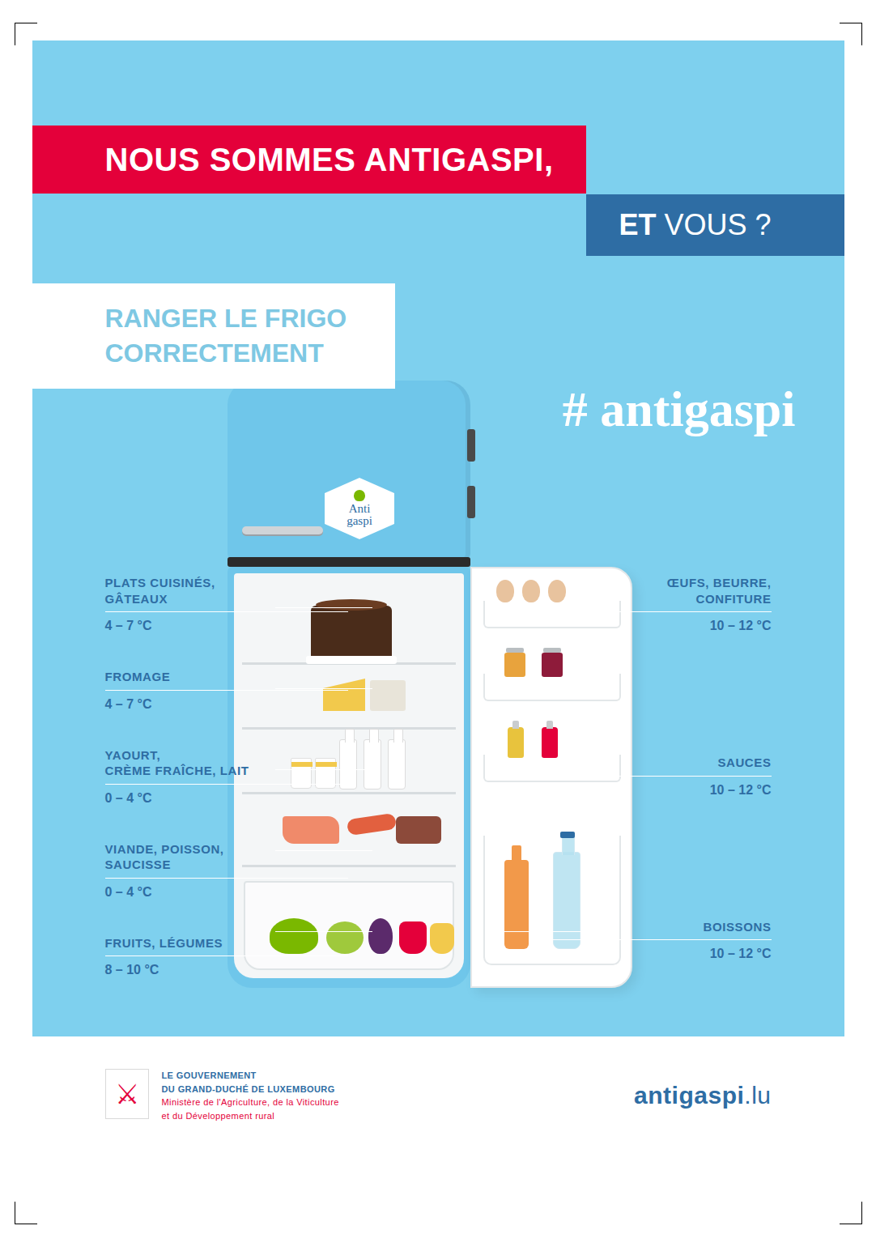NOUS SOMMES ANTIGASPI,
ET VOUS ?
RANGER LE FRIGO
CORRECTEMENT
# antigaspi
Anti
gaspi
PLATS CUISINÉS,
GÂTEAUX
4 – 7 °C
FROMAGE
4 – 7 °C
YAOURT,
CRÈME FRAÎCHE, LAIT
0 – 4 °C
VIANDE, POISSON,
SAUCISSE
0 – 4 °C
FRUITS, LÉGUMES
8 – 10 °C
ŒUFS, BEURRE,
CONFITURE
10 – 12 °C
SAUCES
10 – 12 °C
BOISSONS
10 – 12 °C
⚔
LE GOUVERNEMENT
DU GRAND-DUCHÉ DE LUXEMBOURG
Ministère de l'Agriculture, de la Viticulture
et du Développement rural
antigaspi.lu